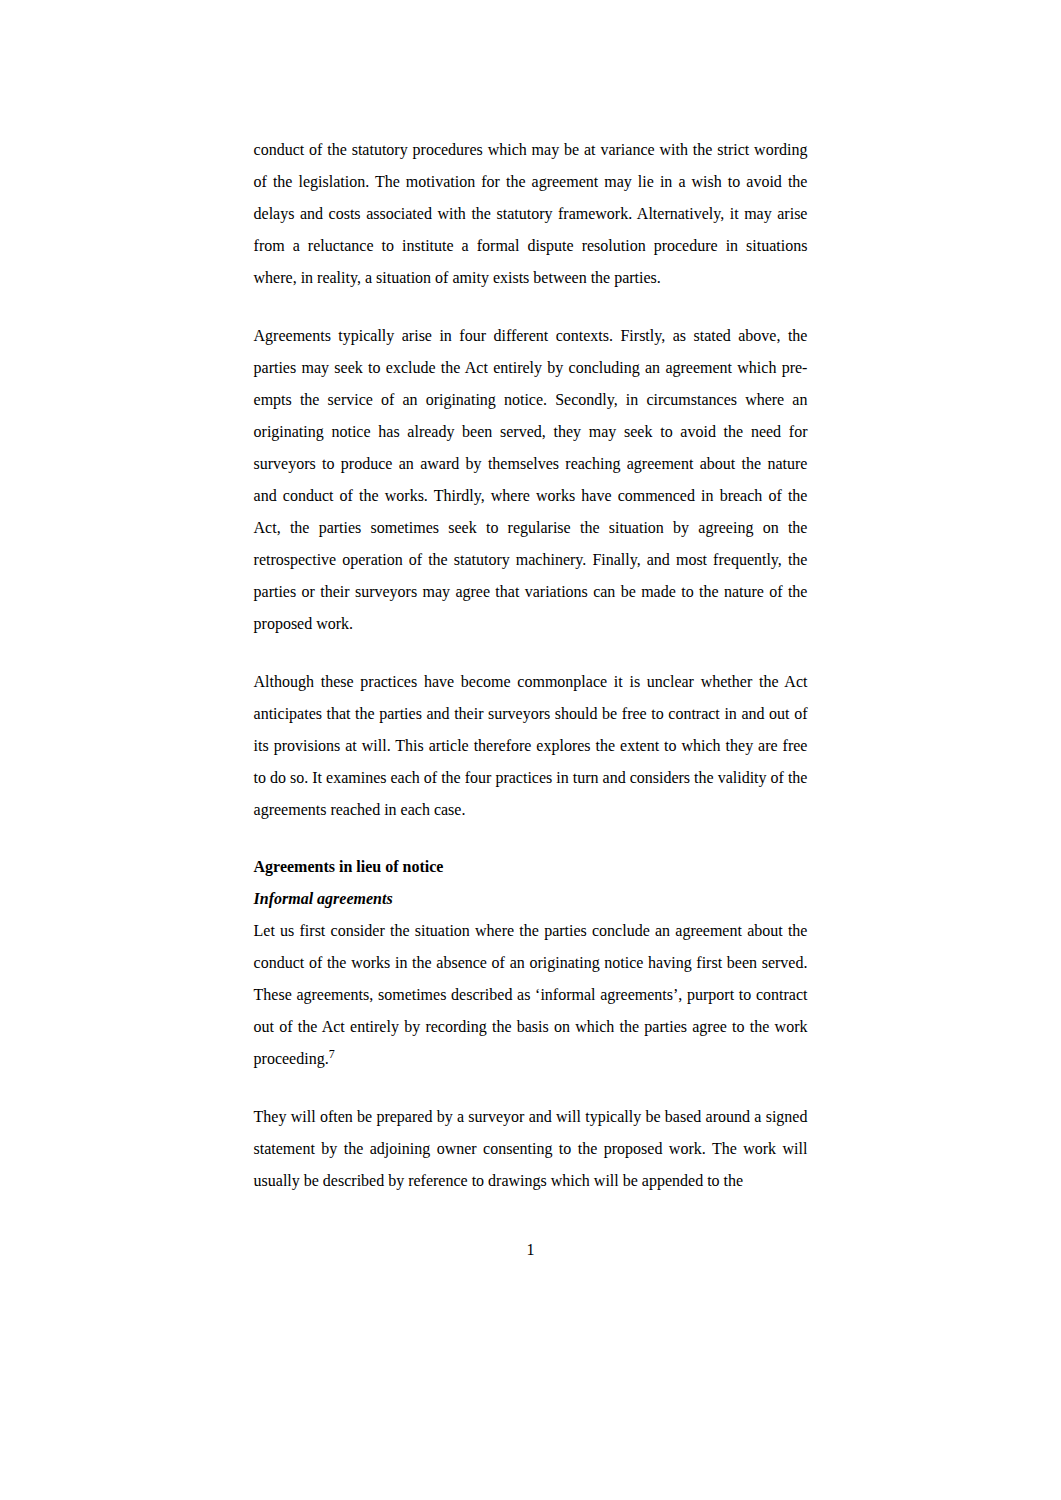conduct of the statutory procedures which may be at variance with the strict wording of the legislation. The motivation for the agreement may lie in a wish to avoid the delays and costs associated with the statutory framework. Alternatively, it may arise from a reluctance to institute a formal dispute resolution procedure in situations where, in reality, a situation of amity exists between the parties.
Agreements typically arise in four different contexts. Firstly, as stated above, the parties may seek to exclude the Act entirely by concluding an agreement which pre-empts the service of an originating notice. Secondly, in circumstances where an originating notice has already been served, they may seek to avoid the need for surveyors to produce an award by themselves reaching agreement about the nature and conduct of the works. Thirdly, where works have commenced in breach of the Act, the parties sometimes seek to regularise the situation by agreeing on the retrospective operation of the statutory machinery. Finally, and most frequently, the parties or their surveyors may agree that variations can be made to the nature of the proposed work.
Although these practices have become commonplace it is unclear whether the Act anticipates that the parties and their surveyors should be free to contract in and out of its provisions at will. This article therefore explores the extent to which they are free to do so. It examines each of the four practices in turn and considers the validity of the agreements reached in each case.
Agreements in lieu of notice
Informal agreements
Let us first consider the situation where the parties conclude an agreement about the conduct of the works in the absence of an originating notice having first been served. These agreements, sometimes described as ‘informal agreements’, purport to contract out of the Act entirely by recording the basis on which the parties agree to the work proceeding.7
They will often be prepared by a surveyor and will typically be based around a signed statement by the adjoining owner consenting to the proposed work. The work will usually be described by reference to drawings which will be appended to the
1